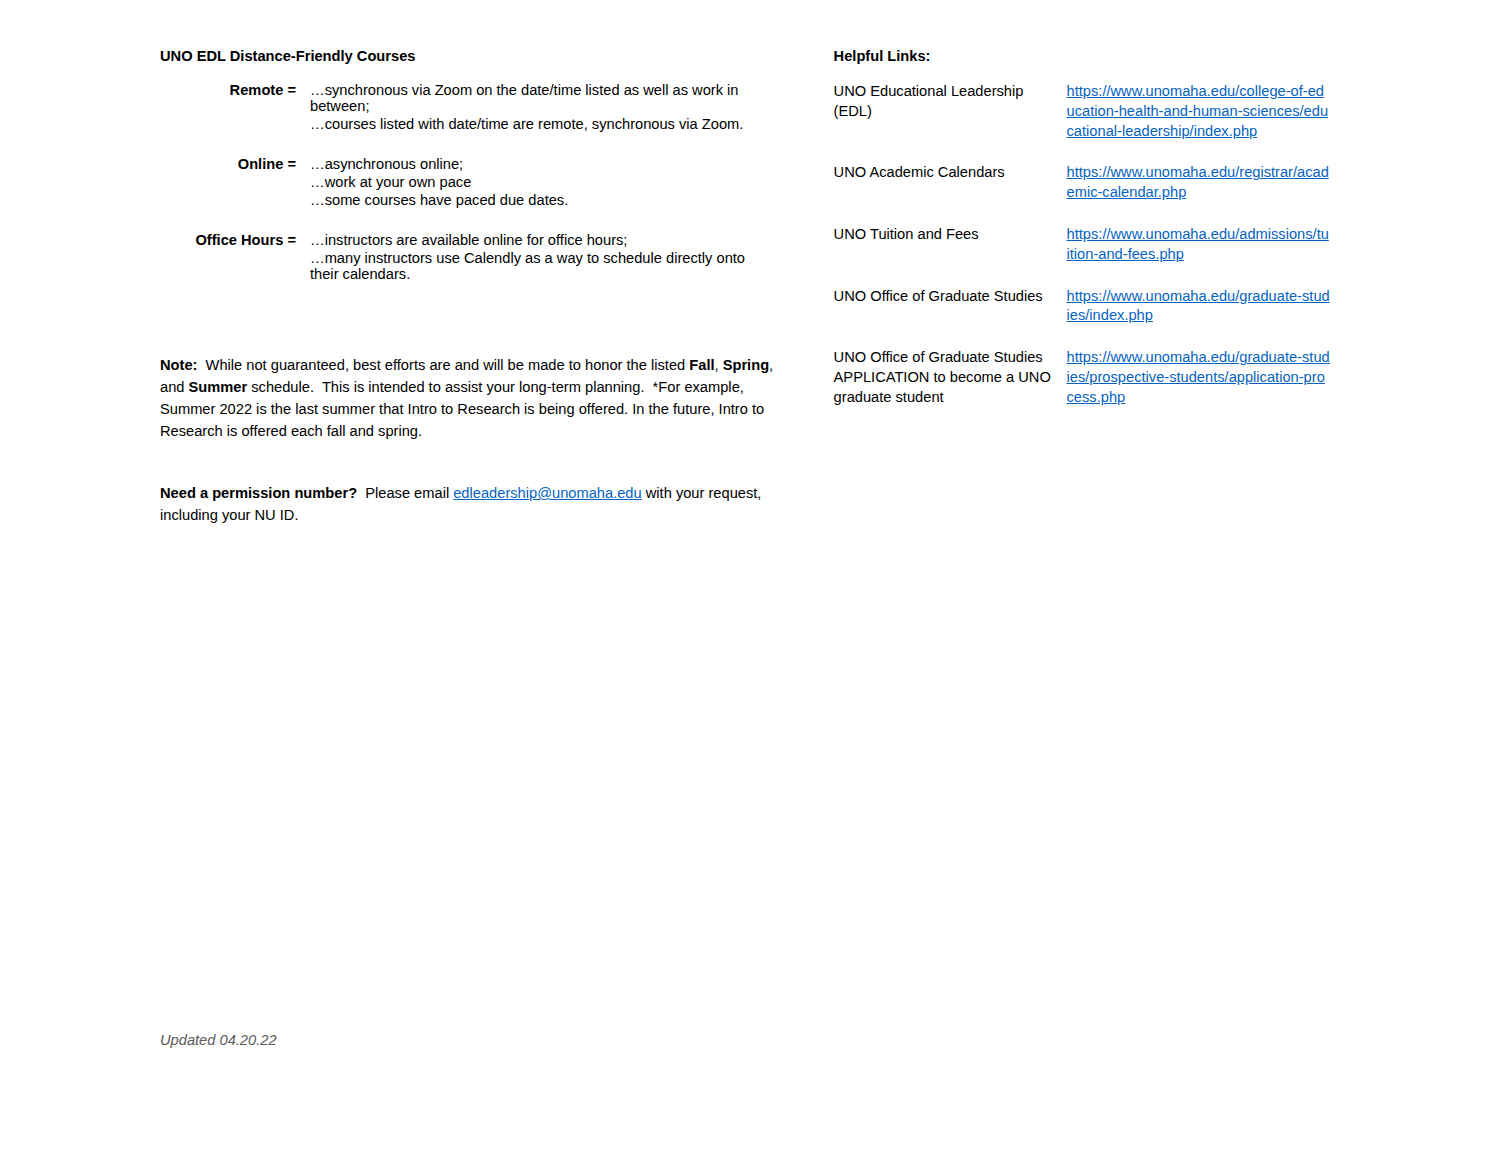UNO EDL Distance-Friendly Courses
Remote =
…synchronous via Zoom on the date/time listed as well as work in between;
…courses listed with date/time are remote, synchronous via Zoom.
Online =
…asynchronous online;
…work at your own pace
…some courses have paced due dates.
Office Hours =
…instructors are available online for office hours;
…many instructors use Calendly as a way to schedule directly onto their calendars.
Note: While not guaranteed, best efforts are and will be made to honor the listed Fall, Spring, and Summer schedule. This is intended to assist your long-term planning. *For example, Summer 2022 is the last summer that Intro to Research is being offered. In the future, Intro to Research is offered each fall and spring.
Need a permission number? Please email edleadership@unomaha.edu with your request, including your NU ID.
Helpful Links:
| UNO Educational Leadership (EDL) | https://www.unomaha.edu/college-of-education-health-and-human-sciences/educational-leadership/index.php |
| UNO Academic Calendars | https://www.unomaha.edu/registrar/academic-calendar.php |
| UNO Tuition and Fees | https://www.unomaha.edu/admissions/tuition-and-fees.php |
| UNO Office of Graduate Studies | https://www.unomaha.edu/graduate-studies/index.php |
| UNO Office of Graduate Studies APPLICATION to become a UNO graduate student | https://www.unomaha.edu/graduate-studies/prospective-students/application-process.php |
Updated 04.20.22